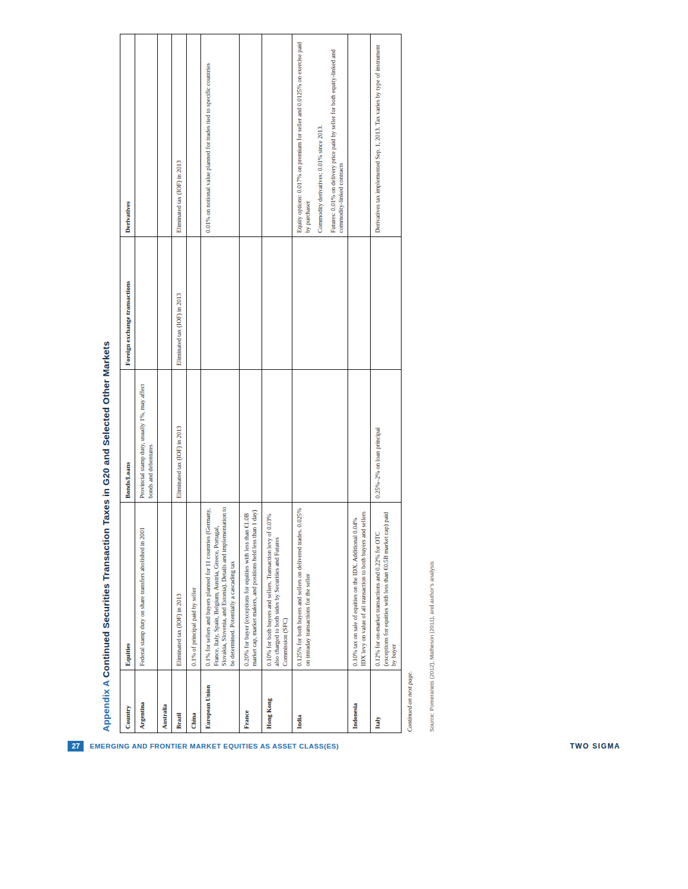Appendix A Continued Securities Transaction Taxes in G20 and Selected Other Markets
| Country | Equities | Bonds/Loans | Foreign exchange transactions | Derivatives |
| --- | --- | --- | --- | --- |
| Argentina | Federal stamp duty on share transfers abolished in 2001 | Provincial stamp duty, usually 1%, may affect bonds and debentures | | |
| Australia | | | | |
| Brazil | Eliminated tax (IOF) in 2013 | Eliminated tax (IOF) in 2013 | Eliminated tax (IOF) in 2013 | Eliminated tax (IOF) in 2013 |
| China | 0.1% of principal paid by seller | | | |
| European Union | 0.1% for sellers and buyers planned for 11 countries (Germany, France, Italy, Spain, Belgium, Austria, Greece, Portugal, Slovakia, Slovenia, and Estonia). Details and implementation to be determined. Potentially a cascading tax | | | 0.01% on notional value planned for trades tied to specific countries |
| France | 0.20% for buyer (exceptions for equities with less than €1.0B market cap, market makers, and positions held less than 1 day) | | | |
| Hong Kong | 0.10% for both buyers and sellers. Transaction levy of 0.03% also charged to both sides by Securities and Futures Commission (SFC) | | | |
| India | 0.125% for both buyers and sellers on delivered trades. 0.025% on intraday transactions for the seller | | | Equity options: 0.017% on premium for seller and 0.0125% on exercise paid by purchaser Commodity derivatives: 0.01% since 2013. Futures: 0.01% on delivery price paid by seller for both equity-linked and commodity-linked contracts |
| Indonesia | 0.10% tax on sale of equities on the IDX. Additional 0.04% IDX levy on value of all transaction to both buyers and sellers | | | |
| Italy | 0.12% for on-market transactions and 0.22% for OTC (exceptions for equities with less than €0.5B market cap) paid by buyer | 0.25%–2% on loan principal | | Derivatives tax implemented Sep. 1, 2013. Tax varies by type of instrument |
Continued on next page.
Source: Pomeranets (2012), Matheson (2011), and author’s analysis
27 Emerging and Frontier Market Equities as Asset Class(es)
Two Sigma